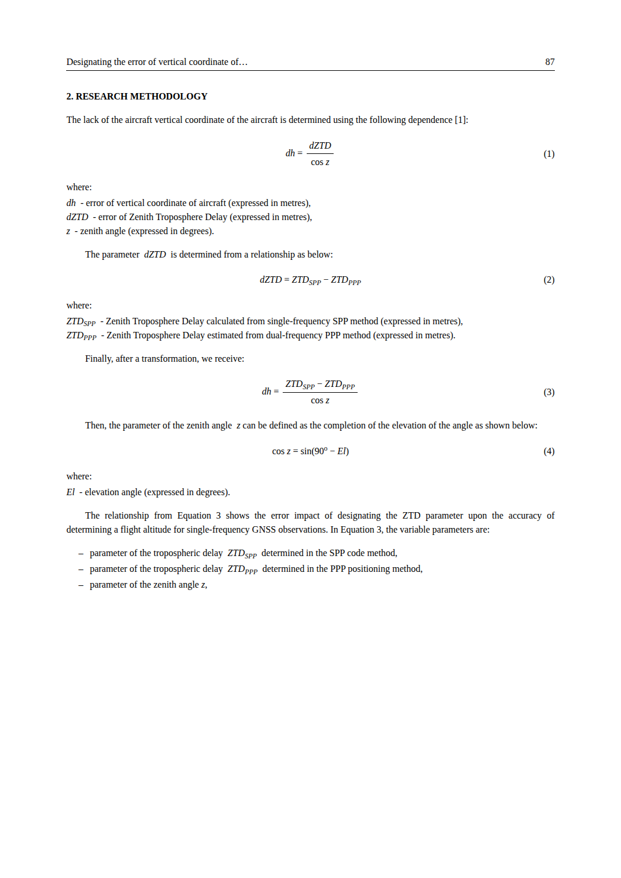Designating the error of vertical coordinate of… 87
2. RESEARCH METHODOLOGY
The lack of the aircraft vertical coordinate of the aircraft is determined using the following dependence [1]:
dh = dZTD cos z (1)
where:
dh - error of vertical coordinate of aircraft (expressed in metres),
dZTD - error of Zenith Troposphere Delay (expressed in metres),
z - zenith angle (expressed in degrees).
The parameter dZTD is determined from a relationship as below:
dZTD = ZTDSPP − ZTDPPP (2)
where:
ZTDSPP - Zenith Troposphere Delay calculated from single-frequency SPP method (expressed in metres),
ZTDPPP - Zenith Troposphere Delay estimated from dual-frequency PPP method (expressed in metres).
Finally, after a transformation, we receive:
dh = ZTDSPP − ZTDPPP cos z (3)
Then, the parameter of the zenith angle z can be defined as the completion of the elevation of the angle as shown below:
cos z = sin(90o − El) (4)
where:
El - elevation angle (expressed in degrees).
The relationship from Equation 3 shows the error impact of designating the ZTD parameter upon the accuracy of determining a flight altitude for single-frequency GNSS observations. In Equation 3, the variable parameters are:
parameter of the tropospheric delay ZTDSPP determined in the SPP code method,
parameter of the tropospheric delay ZTDPPP determined in the PPP positioning method,
parameter of the zenith angle z,